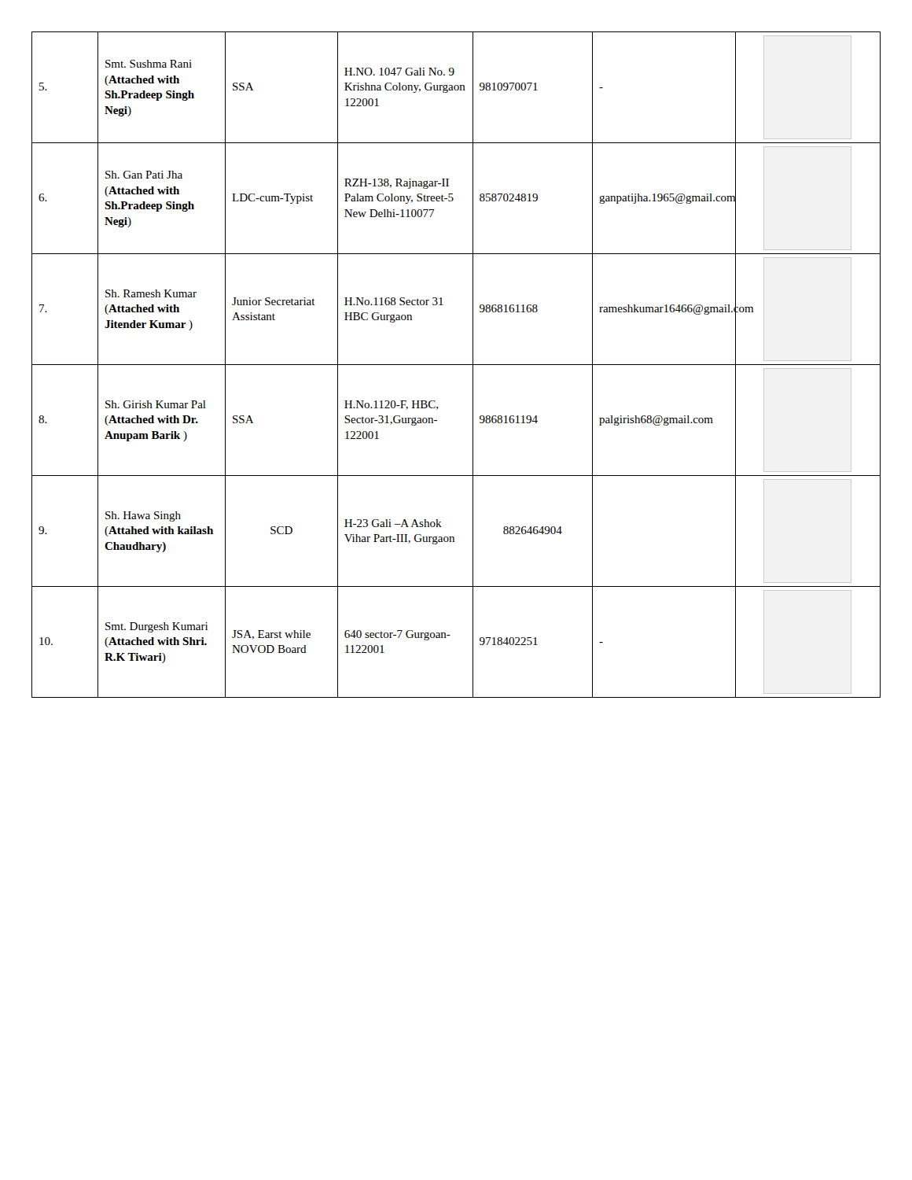| 5. | Smt. Sushma Rani ( Attached with Sh.Pradeep Singh Negi ) | SSA | H.NO. 1047 Gali No. 9 Krishna Colony, Gurgaon 122001 | 9810970071 | - | |
| 6. | Sh. Gan Pati Jha ( Attached with Sh.Pradeep Singh Negi ) | LDC-cum-Typist | RZH-138, Rajnagar-II Palam Colony, Street-5 New Delhi-110077 | 8587024819 | ganpatijha.1965@gmail.com | |
| 7. | Sh. Ramesh Kumar ( Attached with Jitender Kumar ) | Junior Secretariat Assistant | H.No.1168 Sector 31 HBC Gurgaon | 9868161168 | rameshkumar16466@gmail.com | |
| 8. | Sh. Girish Kumar Pal ( Attached with Dr. Anupam Barik ) | SSA | H.No.1120-F, HBC, Sector-31,Gurgaon-122001 | 9868161194 | palgirish68@gmail.com | |
| 9. | Sh. Hawa Singh ( Attahed with kailash Chaudhary) | SCD | H-23 Gali –A Ashok Vihar Part-III, Gurgaon | 8826464904 | | |
| 10. | Smt. Durgesh Kumari ( Attached with Shri. R.K Tiwari ) | JSA, Earst while NOVOD Board | 640 sector-7 Gurgoan-1122001 | 9718402251 | - | |